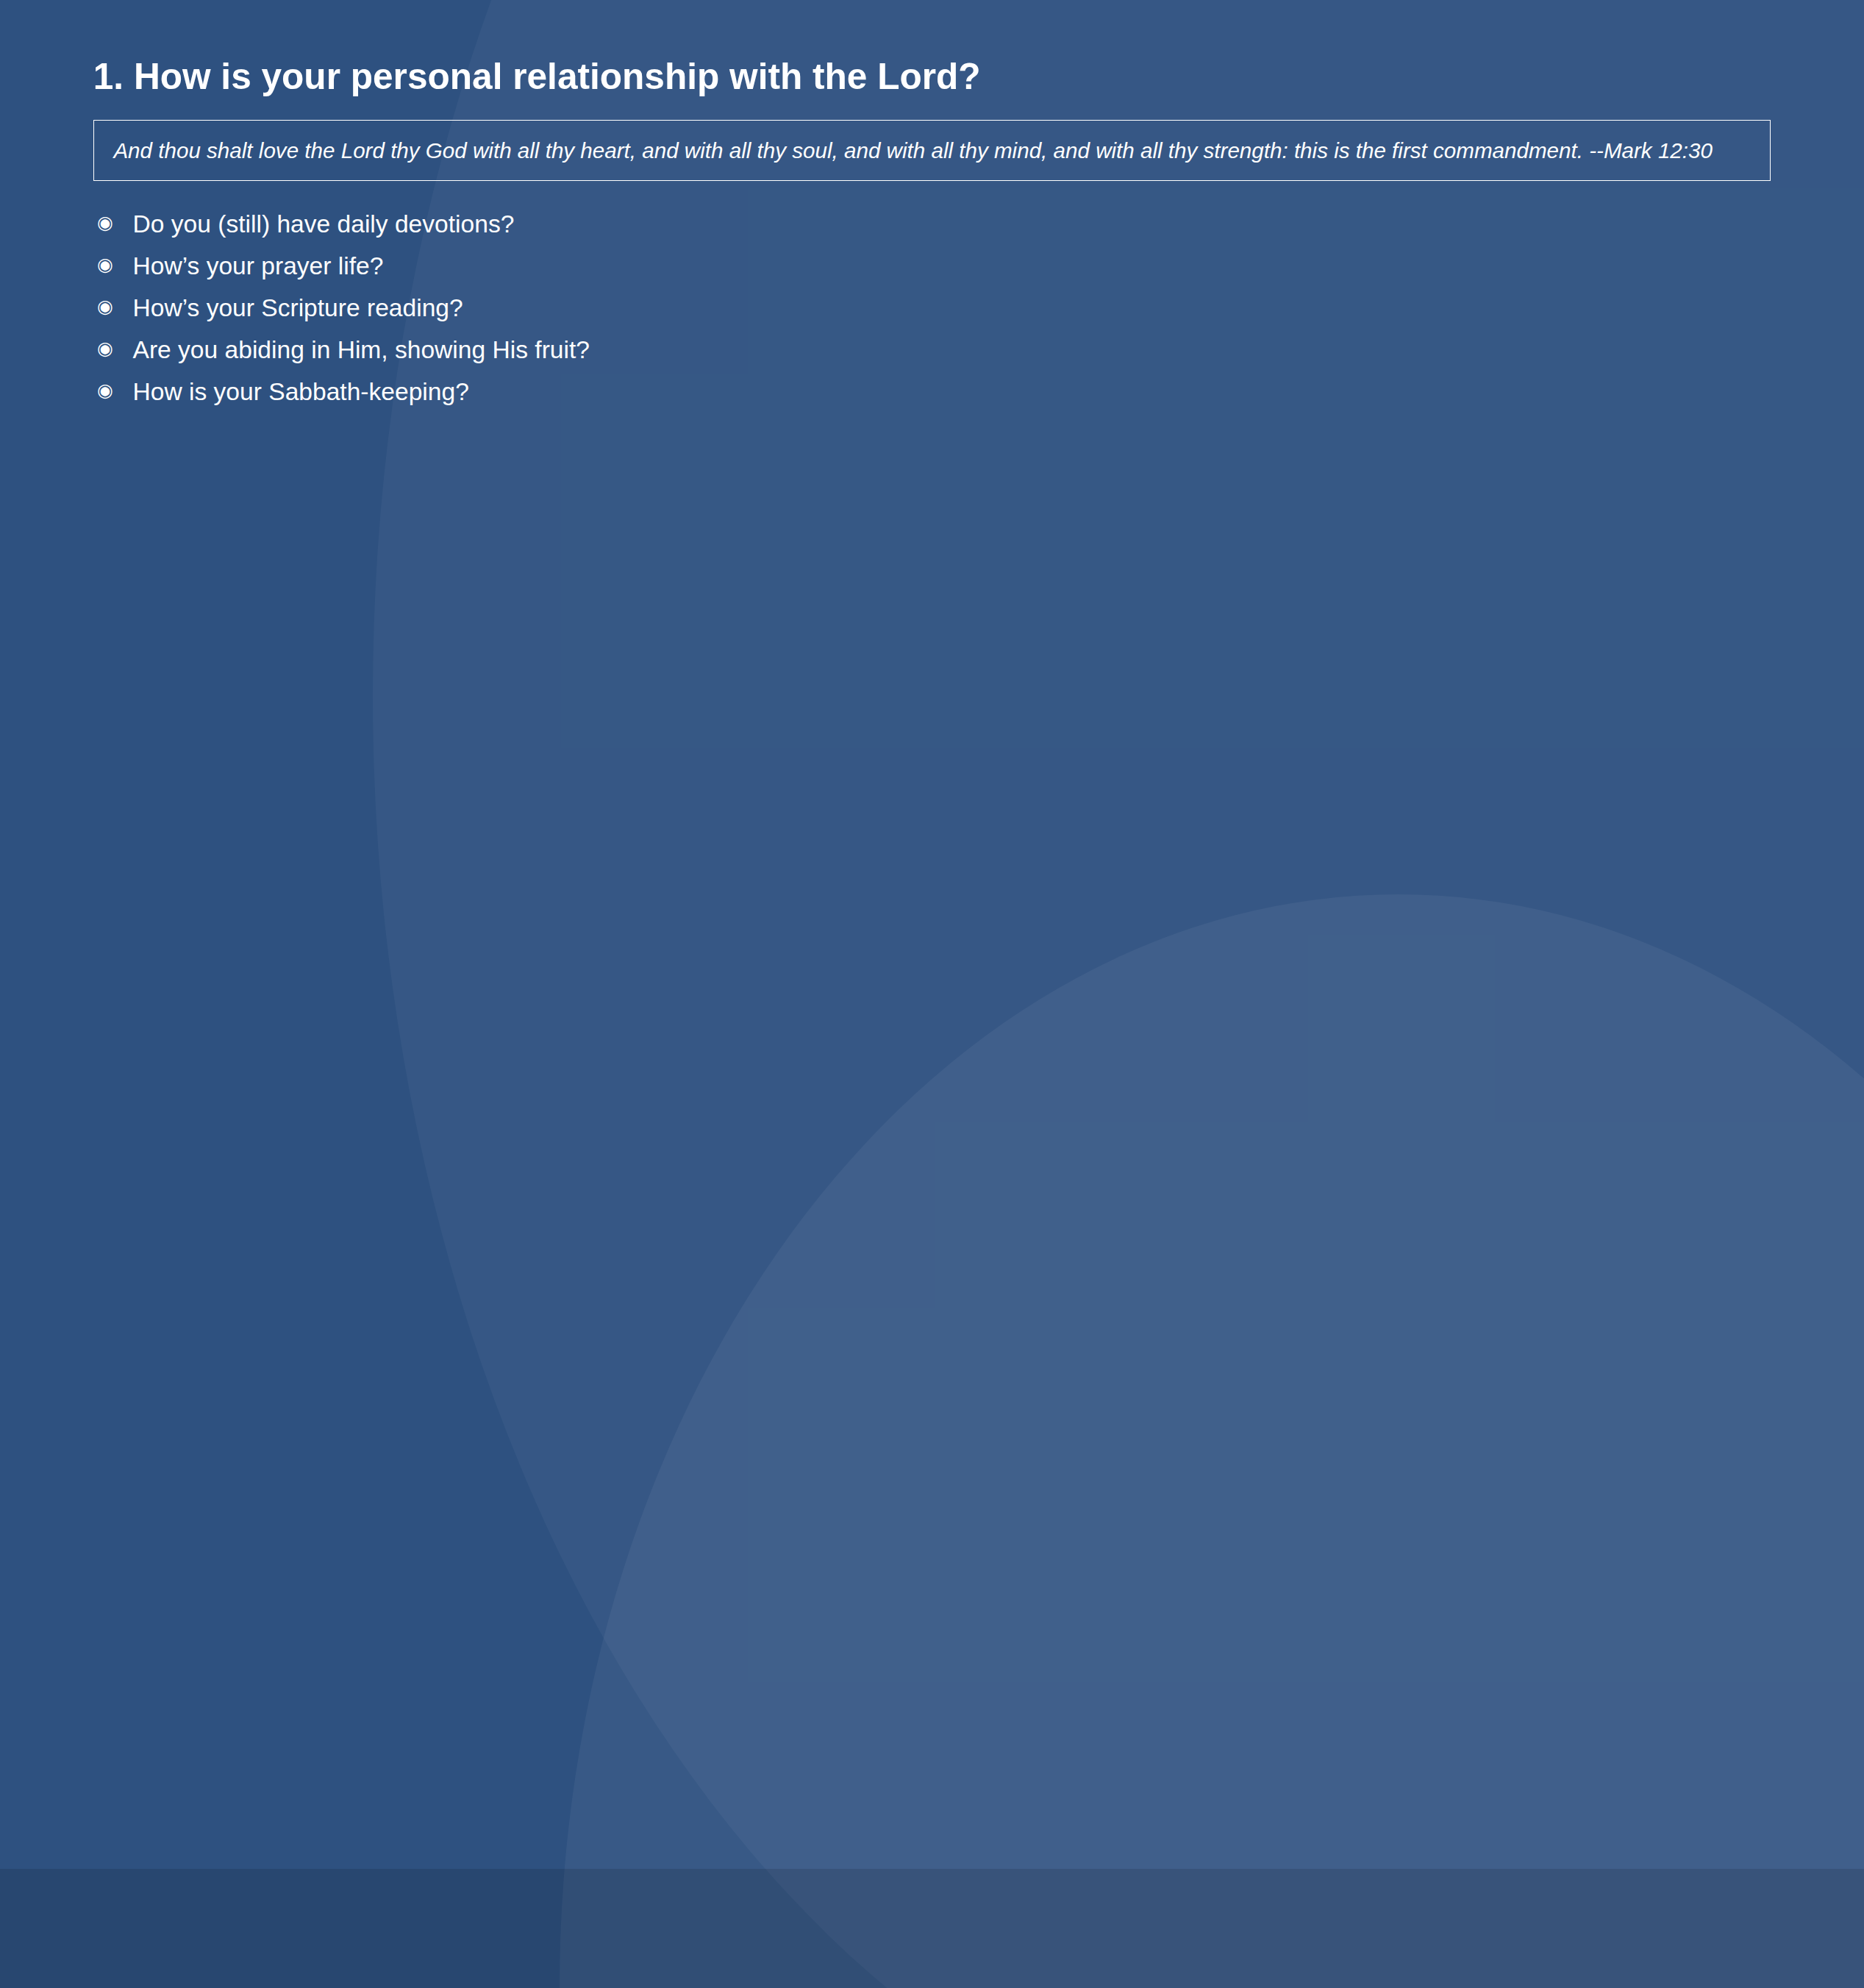1. How is your personal relationship with the Lord?
And thou shalt love the Lord thy God with all thy heart, and with all thy soul, and with all thy mind, and with all thy strength: this is the first commandment. --Mark 12:30
Do you (still) have daily devotions?
How’s your prayer life?
How’s your Scripture reading?
Are you abiding in Him, showing His fruit?
How is your Sabbath-keeping?